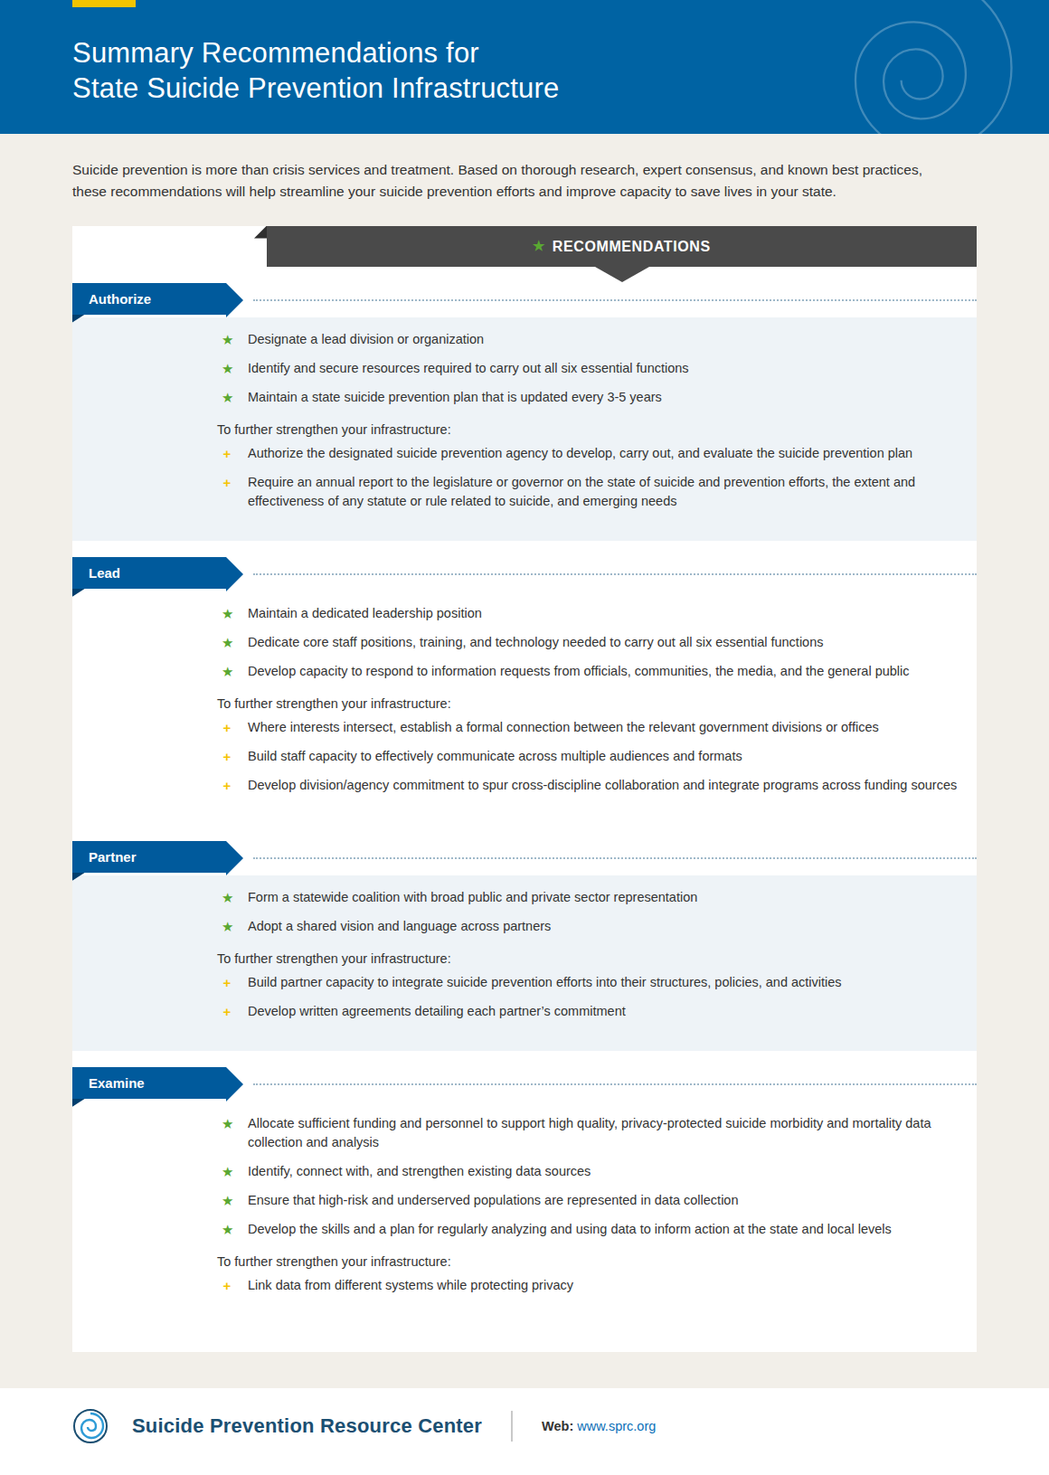Summary Recommendations for
State Suicide Prevention Infrastructure
Suicide prevention is more than crisis services and treatment. Based on thorough research, expert consensus, and known best practices, these recommendations will help streamline your suicide prevention efforts and improve capacity to save lives in your state.
★RECOMMENDATIONS
Authorize
★Designate a lead division or organization
★Identify and secure resources required to carry out all six essential functions
★Maintain a state suicide prevention plan that is updated every 3-5 years
To further strengthen your infrastructure:
+Authorize the designated suicide prevention agency to develop, carry out, and evaluate the suicide prevention plan
+Require an annual report to the legislature or governor on the state of suicide and prevention efforts, the extent and effectiveness of any statute or rule related to suicide, and emerging needs
Lead
★Maintain a dedicated leadership position
★Dedicate core staff positions, training, and technology needed to carry out all six essential functions
★Develop capacity to respond to information requests from officials, communities, the media, and the general public
To further strengthen your infrastructure:
+Where interests intersect, establish a formal connection between the relevant government divisions or offices
+Build staff capacity to effectively communicate across multiple audiences and formats
+Develop division/agency commitment to spur cross-discipline collaboration and integrate programs across funding sources
Partner
★Form a statewide coalition with broad public and private sector representation
★Adopt a shared vision and language across partners
To further strengthen your infrastructure:
+Build partner capacity to integrate suicide prevention efforts into their structures, policies, and activities
+Develop written agreements detailing each partner’s commitment
Examine
★Allocate sufficient funding and personnel to support high quality, privacy-protected suicide morbidity and mortality data collection and analysis
★Identify, connect with, and strengthen existing data sources
★Ensure that high-risk and underserved populations are represented in data collection
★Develop the skills and a plan for regularly analyzing and using data to inform action at the state and local levels
To further strengthen your infrastructure:
+Link data from different systems while protecting privacy
Suicide Prevention Resource Center
Web: www.sprc.org